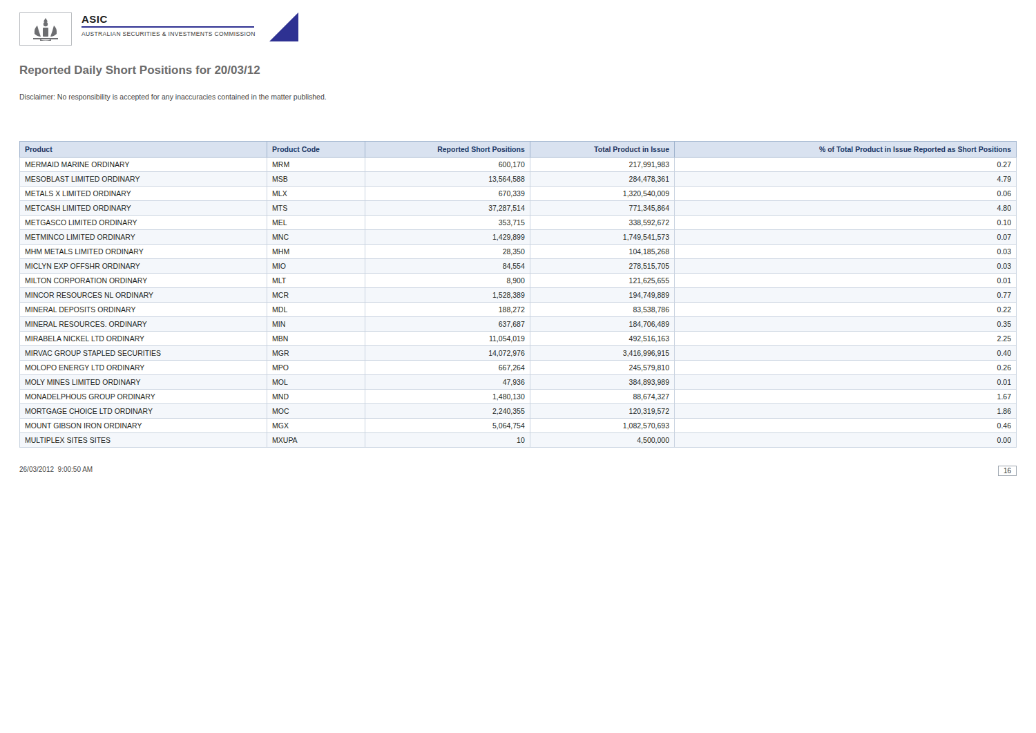ASIC
Australian Securities & Investments Commission
Reported Daily Short Positions for 20/03/12
Disclaimer: No responsibility is accepted for any inaccuracies contained in the matter published.
| Product | Product Code | Reported Short Positions | Total Product in Issue | % of Total Product in Issue Reported as Short Positions |
| --- | --- | --- | --- | --- |
| MERMAID MARINE ORDINARY | MRM | 600,170 | 217,991,983 | 0.27 |
| MESOBLAST LIMITED ORDINARY | MSB | 13,564,588 | 284,478,361 | 4.79 |
| METALS X LIMITED ORDINARY | MLX | 670,339 | 1,320,540,009 | 0.06 |
| METCASH LIMITED ORDINARY | MTS | 37,287,514 | 771,345,864 | 4.80 |
| METGASCO LIMITED ORDINARY | MEL | 353,715 | 338,592,672 | 0.10 |
| METMINCO LIMITED ORDINARY | MNC | 1,429,899 | 1,749,541,573 | 0.07 |
| MHM METALS LIMITED ORDINARY | MHM | 28,350 | 104,185,268 | 0.03 |
| MICLYN EXP OFFSHR ORDINARY | MIO | 84,554 | 278,515,705 | 0.03 |
| MILTON CORPORATION ORDINARY | MLT | 8,900 | 121,625,655 | 0.01 |
| MINCOR RESOURCES NL ORDINARY | MCR | 1,528,389 | 194,749,889 | 0.77 |
| MINERAL DEPOSITS ORDINARY | MDL | 188,272 | 83,538,786 | 0.22 |
| MINERAL RESOURCES. ORDINARY | MIN | 637,687 | 184,706,489 | 0.35 |
| MIRABELA NICKEL LTD ORDINARY | MBN | 11,054,019 | 492,516,163 | 2.25 |
| MIRVAC GROUP STAPLED SECURITIES | MGR | 14,072,976 | 3,416,996,915 | 0.40 |
| MOLOPO ENERGY LTD ORDINARY | MPO | 667,264 | 245,579,810 | 0.26 |
| MOLY MINES LIMITED ORDINARY | MOL | 47,936 | 384,893,989 | 0.01 |
| MONADELPHOUS GROUP ORDINARY | MND | 1,480,130 | 88,674,327 | 1.67 |
| MORTGAGE CHOICE LTD ORDINARY | MOC | 2,240,355 | 120,319,572 | 1.86 |
| MOUNT GIBSON IRON ORDINARY | MGX | 5,064,754 | 1,082,570,693 | 0.46 |
| MULTIPLEX SITES SITES | MXUPA | 10 | 4,500,000 | 0.00 |
26/03/2012 9:00:50 AM
16